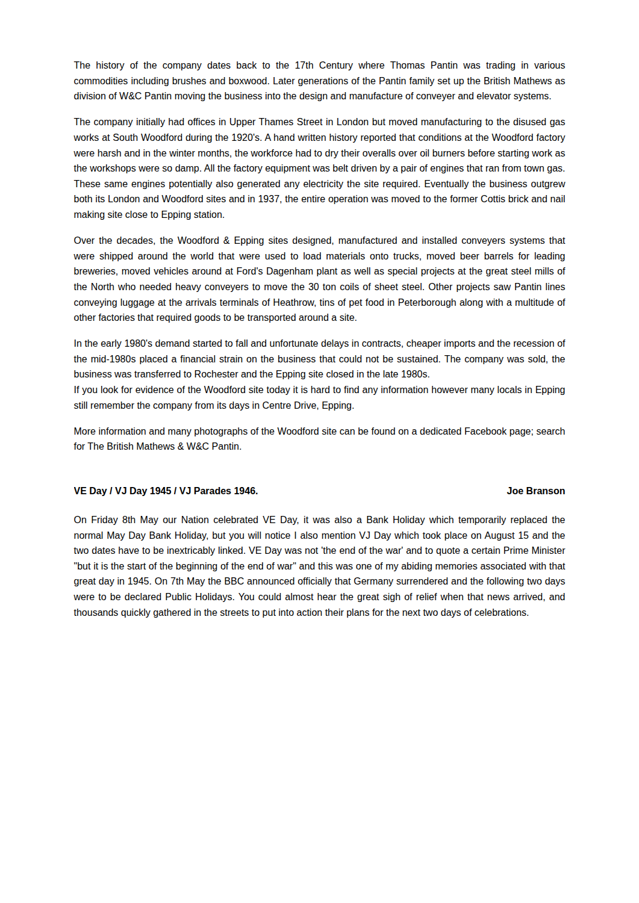The history of the company dates back to the 17th Century where Thomas Pantin was trading in various commodities including brushes and boxwood. Later generations of the Pantin family set up the British Mathews as division of W&C Pantin moving the business into the design and manufacture of conveyer and elevator systems.
The company initially had offices in Upper Thames Street in London but moved manufacturing to the disused gas works at South Woodford during the 1920's. A hand written history reported that conditions at the Woodford factory were harsh and in the winter months, the workforce had to dry their overalls over oil burners before starting work as the workshops were so damp. All the factory equipment was belt driven by a pair of engines that ran from town gas. These same engines potentially also generated any electricity the site required. Eventually the business outgrew both its London and Woodford sites and in 1937, the entire operation was moved to the former Cottis brick and nail making site close to Epping station.
Over the decades, the Woodford & Epping sites designed, manufactured and installed conveyers systems that were shipped around the world that were used to load materials onto trucks, moved beer barrels for leading breweries, moved vehicles around at Ford's Dagenham plant as well as special projects at the great steel mills of the North who needed heavy conveyers to move the 30 ton coils of sheet steel. Other projects saw Pantin lines conveying luggage at the arrivals terminals of Heathrow, tins of pet food in Peterborough along with a multitude of other factories that required goods to be transported around a site.
In the early 1980's demand started to fall and unfortunate delays in contracts, cheaper imports and the recession of the mid-1980s placed a financial strain on the business that could not be sustained. The company was sold, the business was transferred to Rochester and the Epping site closed in the late 1980s.
If you look for evidence of the Woodford site today it is hard to find any information however many locals in Epping still remember the company from its days in Centre Drive, Epping.
More information and many photographs of the Woodford site can be found on a dedicated Facebook page; search for The British Mathews & W&C Pantin.
VE Day / VJ Day 1945 / VJ Parades 1946. Joe Branson
On Friday 8th May our Nation celebrated VE Day, it was also a Bank Holiday which temporarily replaced the normal May Day Bank Holiday, but you will notice I also mention VJ Day which took place on August 15 and the two dates have to be inextricably linked. VE Day was not 'the end of the war' and to quote a certain Prime Minister "but it is the start of the beginning of the end of war" and this was one of my abiding memories associated with that great day in 1945. On 7th May the BBC announced officially that Germany surrendered and the following two days were to be declared Public Holidays. You could almost hear the great sigh of relief when that news arrived, and thousands quickly gathered in the streets to put into action their plans for the next two days of celebrations.